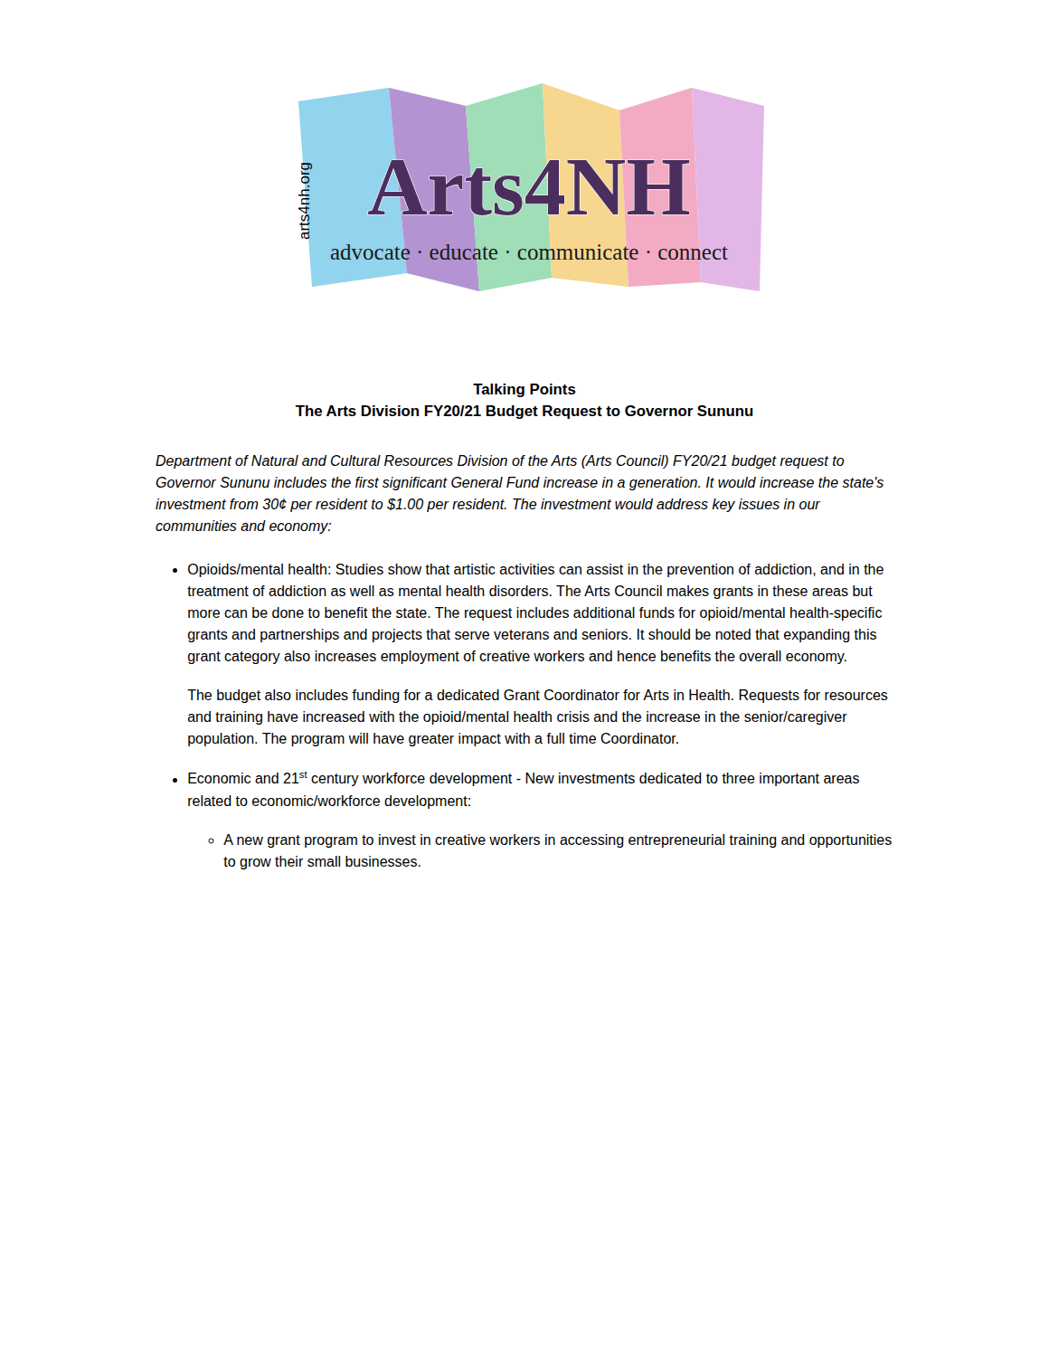arts4nh.org Arts4NH advocate · educate · communicate · connect
Talking PointsThe Arts Division FY20/21 Budget Request to Governor Sununu
Department of Natural and Cultural Resources Division of the Arts (Arts Council) FY20/21 budget request to Governor Sununu includes the first significant General Fund increase in a generation. It would increase the state's investment from 30¢ per resident to $1.00 per resident. The investment would address key issues in our communities and economy:
Opioids/mental health: Studies show that artistic activities can assist in the prevention of addiction, and in the treatment of addiction as well as mental health disorders. The Arts Council makes grants in these areas but more can be done to benefit the state. The request includes additional funds for opioid/mental health-specific grants and partnerships and projects that serve veterans and seniors. It should be noted that expanding this grant category also increases employment of creative workers and hence benefits the overall economy.
The budget also includes funding for a dedicated Grant Coordinator for Arts in Health. Requests for resources and training have increased with the opioid/mental health crisis and the increase in the senior/caregiver population. The program will have greater impact with a full time Coordinator.
Economic and 21st century workforce development - New investments dedicated to three important areas related to economic/workforce development:
A new grant program to invest in creative workers in accessing entrepreneurial training and opportunities to grow their small businesses.